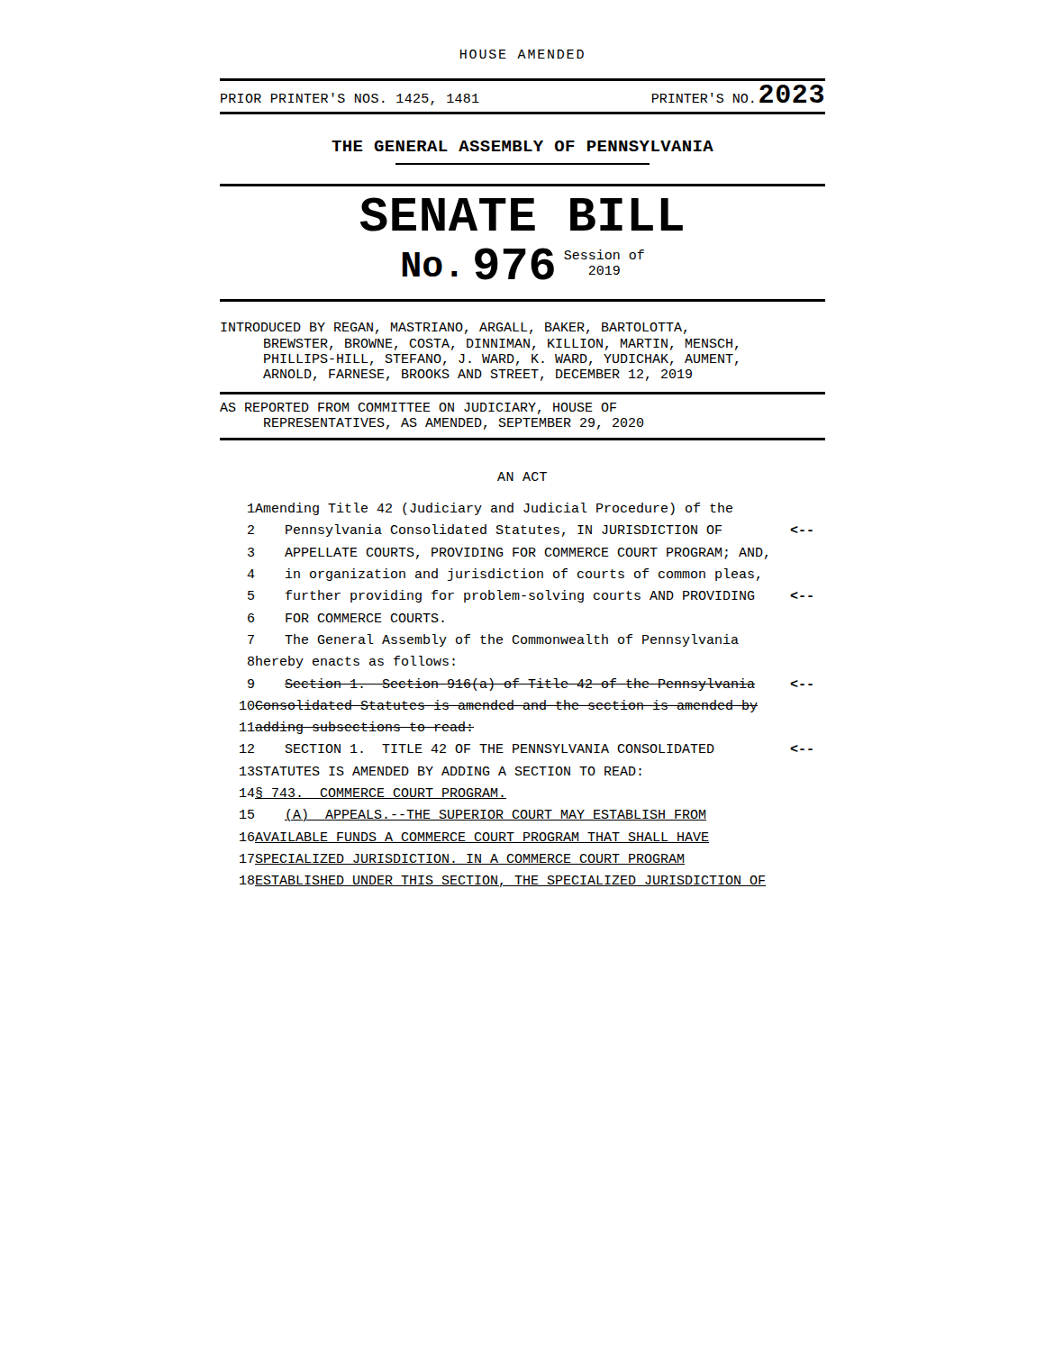HOUSE AMENDED
PRIOR PRINTER'S NOS. 1425, 1481
PRINTER'S NO. 2023
THE GENERAL ASSEMBLY OF PENNSYLVANIA
SENATE BILL
No. 976 Session of
2019
INTRODUCED BY REGAN, MASTRIANO, ARGALL, BAKER, BARTOLOTTA,
BREWSTER, BROWNE, COSTA, DINNIMAN, KILLION, MARTIN, MENSCH,
PHILLIPS-HILL, STEFANO, J. WARD, K. WARD, YUDICHAK, AUMENT,
ARNOLD, FARNESE, BROOKS AND STREET, DECEMBER 12, 2019
AS REPORTED FROM COMMITTEE ON JUDICIARY, HOUSE OF
REPRESENTATIVES, AS AMENDED, SEPTEMBER 29, 2020
AN ACT
| 1 | Amending Title 42 (Judiciary and Judicial Procedure) of the | |
| 2 | Pennsylvania Consolidated Statutes, IN JURISDICTION OF | <-- |
| 3 | APPELLATE COURTS, PROVIDING FOR COMMERCE COURT PROGRAM; AND, | |
| 4 | in organization and jurisdiction of courts of common pleas, | |
| 5 | further providing for problem-solving courts AND PROVIDING | <-- |
| 6 | FOR COMMERCE COURTS. | |
| 7 | The General Assembly of the Commonwealth of Pennsylvania | |
| 8 | hereby enacts as follows: | |
| 9 | Section 1. Section 916(a) of Title 42 of the Pennsylvania | <-- |
| 10 | Consolidated Statutes is amended and the section is amended by | |
| 11 | adding subsections to read: | |
| 12 | SECTION 1. TITLE 42 OF THE PENNSYLVANIA CONSOLIDATED | <-- |
| 13 | STATUTES IS AMENDED BY ADDING A SECTION TO READ: | |
| 14 | § 743. COMMERCE COURT PROGRAM. | |
| 15 | (A) APPEALS.--THE SUPERIOR COURT MAY ESTABLISH FROM | |
| 16 | AVAILABLE FUNDS A COMMERCE COURT PROGRAM THAT SHALL HAVE | |
| 17 | SPECIALIZED JURISDICTION. IN A COMMERCE COURT PROGRAM | |
| 18 | ESTABLISHED UNDER THIS SECTION, THE SPECIALIZED JURISDICTION OF | |